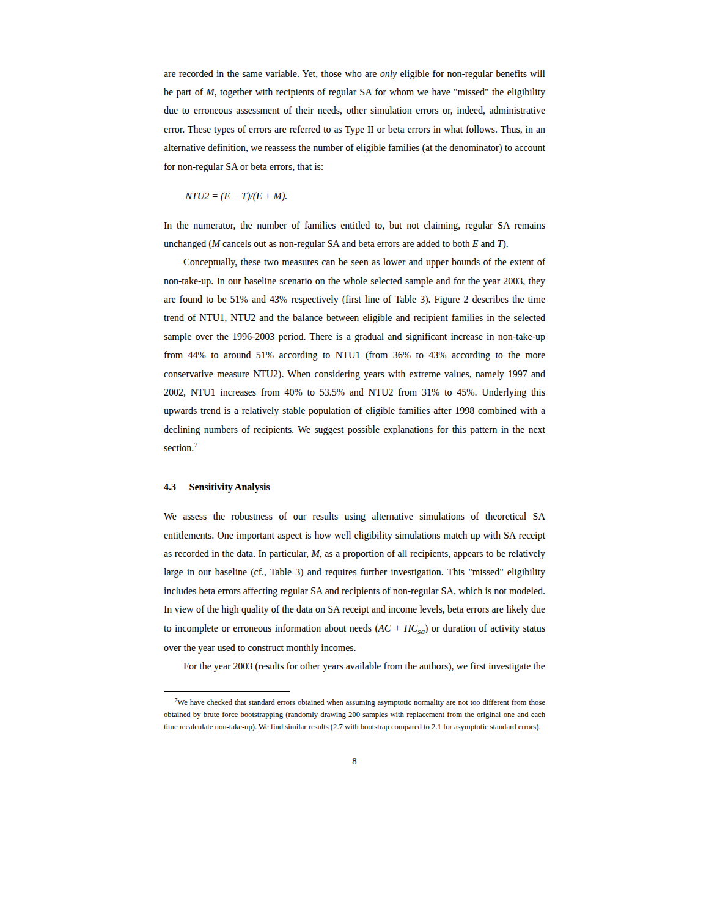are recorded in the same variable. Yet, those who are only eligible for non-regular benefits will be part of M, together with recipients of regular SA for whom we have "missed" the eligibility due to erroneous assessment of their needs, other simulation errors or, indeed, administrative error. These types of errors are referred to as Type II or beta errors in what follows. Thus, in an alternative definition, we reassess the number of eligible families (at the denominator) to account for non-regular SA or beta errors, that is:
NTU2 = (E − T)/(E + M).
In the numerator, the number of families entitled to, but not claiming, regular SA remains unchanged (M cancels out as non-regular SA and beta errors are added to both E and T).
Conceptually, these two measures can be seen as lower and upper bounds of the extent of non-take-up. In our baseline scenario on the whole selected sample and for the year 2003, they are found to be 51% and 43% respectively (first line of Table 3). Figure 2 describes the time trend of NTU1, NTU2 and the balance between eligible and recipient families in the selected sample over the 1996-2003 period. There is a gradual and significant increase in non-take-up from 44% to around 51% according to NTU1 (from 36% to 43% according to the more conservative measure NTU2). When considering years with extreme values, namely 1997 and 2002, NTU1 increases from 40% to 53.5% and NTU2 from 31% to 45%. Underlying this upwards trend is a relatively stable population of eligible families after 1998 combined with a declining numbers of recipients. We suggest possible explanations for this pattern in the next section.7
4.3 Sensitivity Analysis
We assess the robustness of our results using alternative simulations of theoretical SA entitlements. One important aspect is how well eligibility simulations match up with SA receipt as recorded in the data. In particular, M, as a proportion of all recipients, appears to be relatively large in our baseline (cf., Table 3) and requires further investigation. This "missed" eligibility includes beta errors affecting regular SA and recipients of non-regular SA, which is not modeled. In view of the high quality of the data on SA receipt and income levels, beta errors are likely due to incomplete or erroneous information about needs (AC + HCsa) or duration of activity status over the year used to construct monthly incomes.
For the year 2003 (results for other years available from the authors), we first investigate the
7We have checked that standard errors obtained when assuming asymptotic normality are not too different from those obtained by brute force bootstrapping (randomly drawing 200 samples with replacement from the original one and each time recalculate non-take-up). We find similar results (2.7 with bootstrap compared to 2.1 for asymptotic standard errors).
8